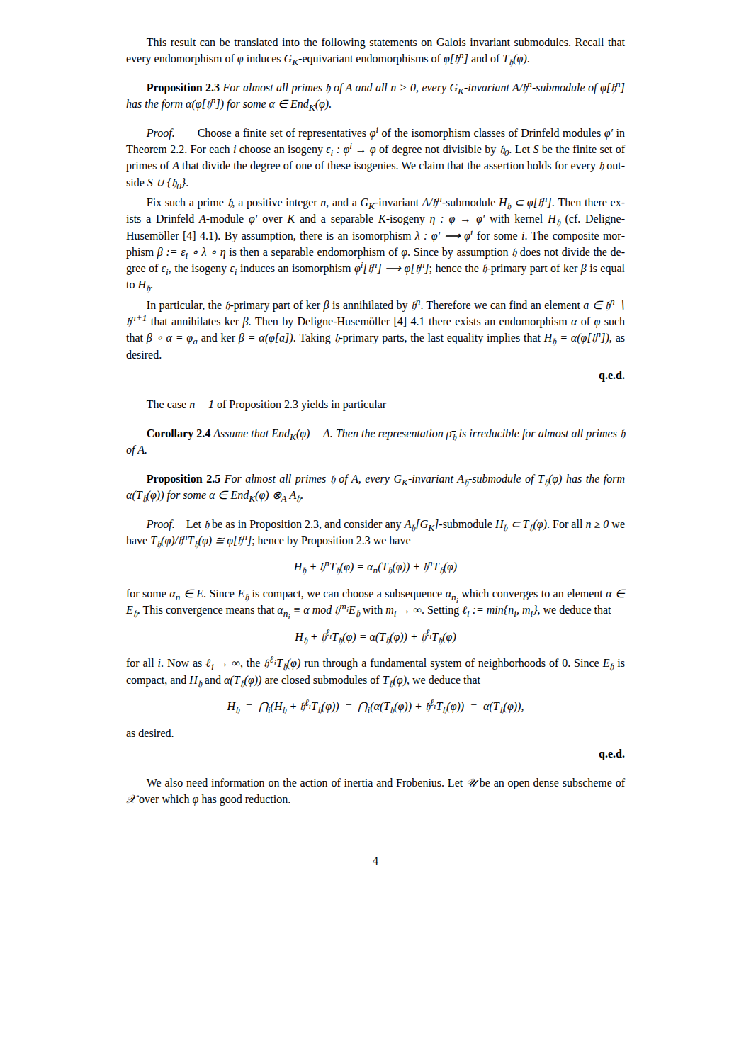This result can be translated into the following statements on Galois invariant submodules. Recall that every endomorphism of φ induces GK-equivariant endomorphisms of φ[𝔥n] and of T𝔥(φ).
Proposition 2.3 For almost all primes 𝔥 of A and all n > 0, every GK-invariant A/𝔥n-submodule of φ[𝔥n] has the form α(φ[𝔥n]) for some α ∈ EndK(φ).
Proof.  Choose a finite set of representatives φi of the isomorphism classes of Drinfeld modules φ′ in Theorem 2.2. For each i choose an isogeny εi : φi → φ of degree not divisible by 𝔥0. Let S be the finite set of primes of A that divide the degree of one of these isogenies. We claim that the assertion holds for every 𝔥 outside S ∪ {𝔥0}.
Fix such a prime 𝔥, a positive integer n, and a GK-invariant A/𝔥n-submodule H𝔥 ⊂ φ[𝔥n]. Then there exists a Drinfeld A-module φ′ over K and a separable K-isogeny η : φ → φ′ with kernel H𝔥 (cf. Deligne-Husemöller [4] 4.1). By assumption, there is an isomorphism λ : φ′ ⟶ φi for some i. The composite morphism β := εi ∘ λ ∘ η is then a separable endomorphism of φ. Since by assumption 𝔥 does not divide the degree of εi, the isogeny εi induces an isomorphism φi[𝔥n] ⟶ φ[𝔥n]; hence the 𝔥-primary part of ker β is equal to H𝔥.
In particular, the 𝔥-primary part of ker β is annihilated by 𝔥n. Therefore we can find an element a ∈ 𝔥n ∖ 𝔥n+1 that annihilates ker β. Then by Deligne-Husemöller [4] 4.1 there exists an endomorphism α of φ such that β ∘ α = φa and ker β = α(φ[a]). Taking 𝔥-primary parts, the last equality implies that H𝔥 = α(φ[𝔥n]), as desired.
q.e.d.
The case n = 1 of Proposition 2.3 yields in particular
Corollary 2.4 Assume that EndK(φ) = A. Then the representation ρ𝔥 is irreducible for almost all primes 𝔥 of A.
Proposition 2.5 For almost all primes 𝔥 of A, every GK-invariant A𝔥-submodule of T𝔥(φ) has the form α(T𝔥(φ)) for some α ∈ EndK(φ) ⊗A A𝔥.
Proof. Let 𝔥 be as in Proposition 2.3, and consider any A𝔥[GK]-submodule H𝔥 ⊂ T𝔥(φ). For all n ≥ 0 we have T𝔥(φ)/𝔥nT𝔥(φ) ≅ φ[𝔥n]; hence by Proposition 2.3 we have
H𝔥 + 𝔥nT𝔥(φ) = αn(T𝔥(φ)) + 𝔥nT𝔥(φ)
for some αn ∈ E. Since E𝔥 is compact, we can choose a subsequence αni which converges to an element α ∈ E𝔥. This convergence means that αni ≡ α mod 𝔥miE𝔥 with mi → ∞. Setting ℓi := min{ni, mi}, we deduce that
H𝔥 + 𝔥ℓiT𝔥(φ) = α(T𝔥(φ)) + 𝔥ℓiT𝔥(φ)
for all i. Now as ℓi → ∞, the 𝔥ℓiT𝔥(φ) run through a fundamental system of neighborhoods of 0. Since E𝔥 is compact, and H𝔥 and α(T𝔥(φ)) are closed submodules of T𝔥(φ), we deduce that
H𝔥 = ⋂i(H𝔥 + 𝔥ℓiT𝔥(φ)) = ⋂i(α(T𝔥(φ)) + 𝔥ℓiT𝔥(φ)) = α(T𝔥(φ)),
as desired.
q.e.d.
We also need information on the action of inertia and Frobenius. Let 𝒰 be an open dense subscheme of 𝒳 over which φ has good reduction.
4